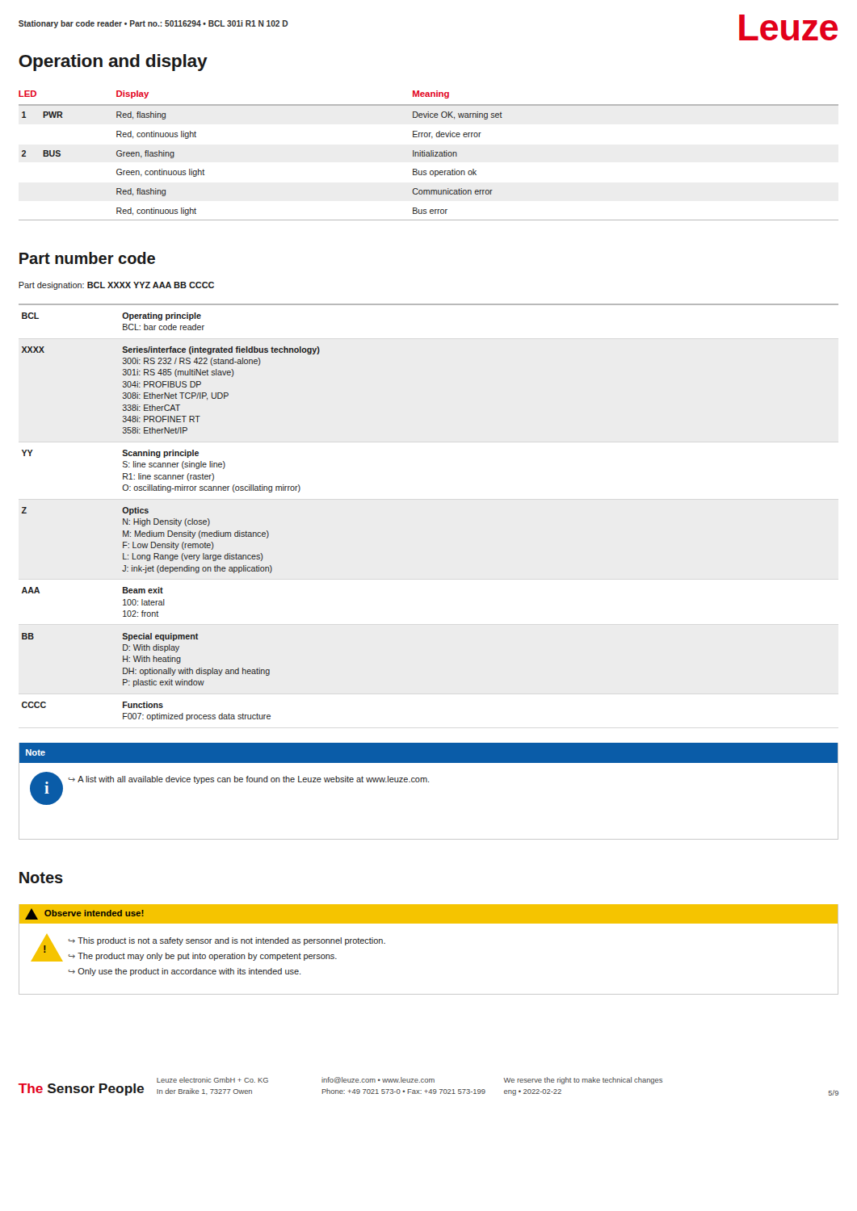Stationary bar code reader • Part no.: 50116294 • BCL 301i R1 N 102 D
Leuze
Operation and display
| LED | Display | Meaning |
| --- | --- | --- |
| 1 | PWR | Red, flashing | Device OK, warning set |
| | | Red, continuous light | Error, device error |
| 2 | BUS | Green, flashing | Initialization |
| | | Green, continuous light | Bus operation ok |
| | | Red, flashing | Communication error |
| | | Red, continuous light | Bus error |
Part number code
Part designation: BCL XXXX YYZ AAA BB CCCC
| BCL | Operating principle BCL: bar code reader |
| XXXX | Series/interface (integrated fieldbus technology) 300i: RS 232 / RS 422 (stand-alone) 301i: RS 485 (multiNet slave) 304i: PROFIBUS DP 308i: EtherNet TCP/IP, UDP 338i: EtherCAT 348i: PROFINET RT 358i: EtherNet/IP |
| YY | Scanning principle S: line scanner (single line) R1: line scanner (raster) O: oscillating-mirror scanner (oscillating mirror) |
| Z | Optics N: High Density (close) M: Medium Density (medium distance) F: Low Density (remote) L: Long Range (very large distances) J: ink-jet (depending on the application) |
| AAA | Beam exit 100: lateral 102: front |
| BB | Special equipment D: With display H: With heating DH: optionally with display and heating P: plastic exit window |
| CCCC | Functions F007: optimized process data structure |
Note
i
A list with all available device types can be found on the Leuze website at www.leuze.com.
Notes
Observe intended use!
This product is not a safety sensor and is not intended as personnel protection. The product may only be put into operation by competent persons. Only use the product in accordance with its intended use.
The Sensor People
Leuze electronic GmbH + Co. KG
In der Braike 1, 73277 Owen
info@leuze.com • www.leuze.com
Phone: +49 7021 573-0 • Fax: +49 7021 573-199
We reserve the right to make technical changes
eng • 2022-02-22
5/9